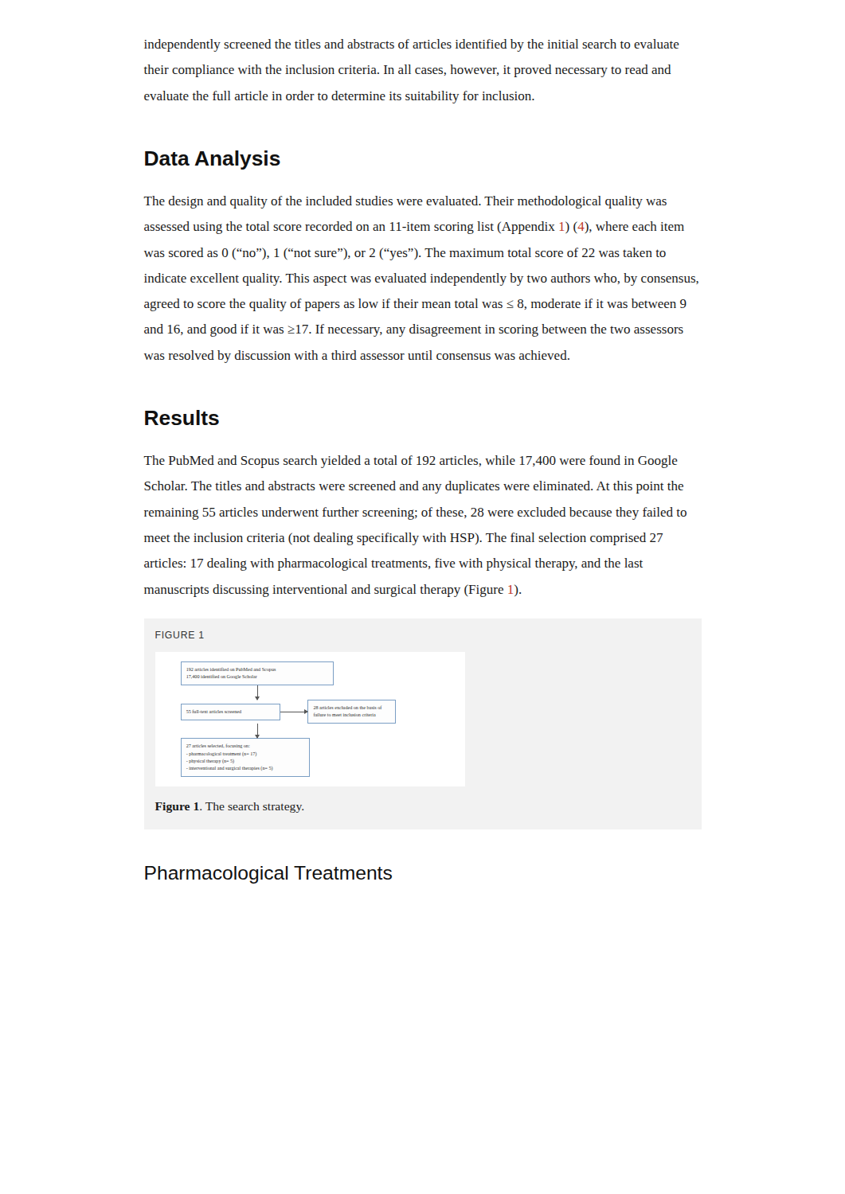independently screened the titles and abstracts of articles identified by the initial search to evaluate their compliance with the inclusion criteria. In all cases, however, it proved necessary to read and evaluate the full article in order to determine its suitability for inclusion.
Data Analysis
The design and quality of the included studies were evaluated. Their methodological quality was assessed using the total score recorded on an 11-item scoring list (Appendix 1) (4), where each item was scored as 0 (“no”), 1 (“not sure”), or 2 (“yes”). The maximum total score of 22 was taken to indicate excellent quality. This aspect was evaluated independently by two authors who, by consensus, agreed to score the quality of papers as low if their mean total was ≤ 8, moderate if it was between 9 and 16, and good if it was ≥17. If necessary, any disagreement in scoring between the two assessors was resolved by discussion with a third assessor until consensus was achieved.
Results
The PubMed and Scopus search yielded a total of 192 articles, while 17,400 were found in Google Scholar. The titles and abstracts were screened and any duplicates were eliminated. At this point the remaining 55 articles underwent further screening; of these, 28 were excluded because they failed to meet the inclusion criteria (not dealing specifically with HSP). The final selection comprised 27 articles: 17 dealing with pharmacological treatments, five with physical therapy, and the last manuscripts discussing interventional and surgical therapy (Figure 1).
FIGURE 1
192 articles identified on PubMed and Scopus
17,400 identified on Google Scholar
55 full-text articles screened
28 articles excluded on the basis of failure to meet inclusion criteria
27 articles selected, focusing on:
- pharmacological treatment (n= 17)
- physical therapy (n= 5)
- interventional and surgical therapies (n= 5)
Figure 1. The search strategy.
Pharmacological Treatments